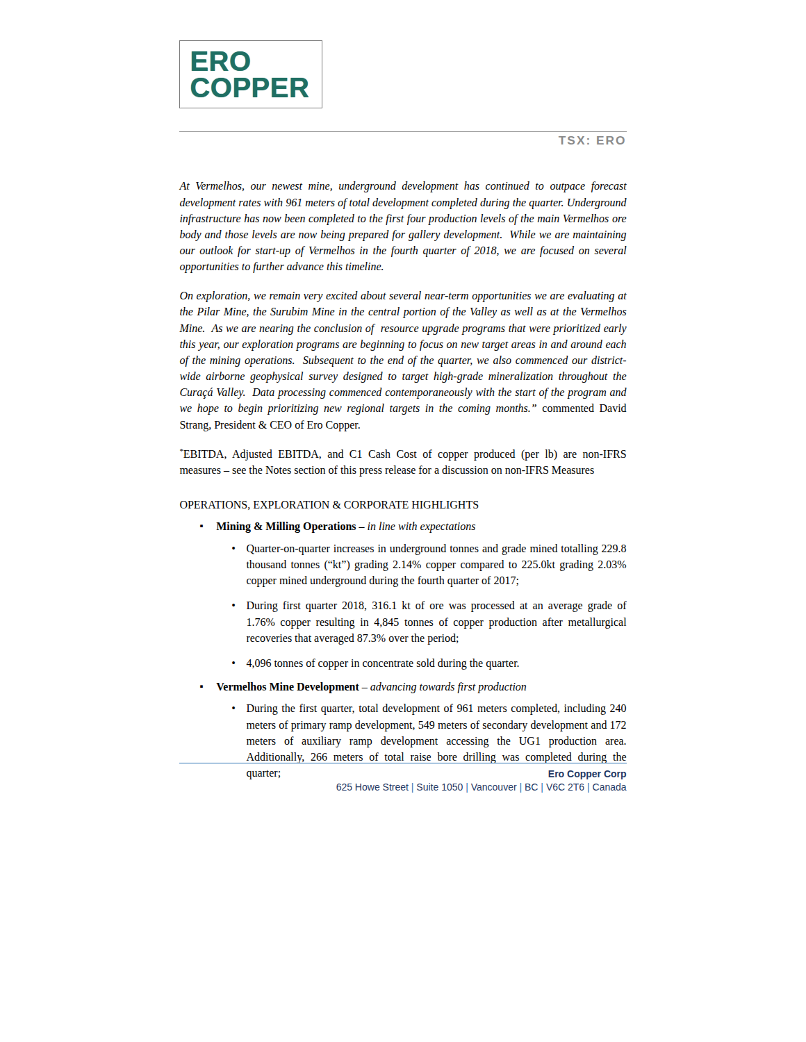EROCOPPER
TSX: ERO
At Vermelhos, our newest mine, underground development has continued to outpace forecast development rates with 961 meters of total development completed during the quarter. Underground infrastructure has now been completed to the first four production levels of the main Vermelhos ore body and those levels are now being prepared for gallery development. While we are maintaining our outlook for start-up of Vermelhos in the fourth quarter of 2018, we are focused on several opportunities to further advance this timeline.
On exploration, we remain very excited about several near-term opportunities we are evaluating at the Pilar Mine, the Surubim Mine in the central portion of the Valley as well as at the Vermelhos Mine. As we are nearing the conclusion of resource upgrade programs that were prioritized early this year, our exploration programs are beginning to focus on new target areas in and around each of the mining operations. Subsequent to the end of the quarter, we also commenced our district-wide airborne geophysical survey designed to target high-grade mineralization throughout the Curaçá Valley. Data processing commenced contemporaneously with the start of the program and we hope to begin prioritizing new regional targets in the coming months.” commented David Strang, President & CEO of Ero Copper.
*EBITDA, Adjusted EBITDA, and C1 Cash Cost of copper produced (per lb) are non-IFRS measures – see the Notes section of this press release for a discussion on non-IFRS Measures
OPERATIONS, EXPLORATION & CORPORATE HIGHLIGHTS
Mining & Milling Operations – in line with expectations
Quarter-on-quarter increases in underground tonnes and grade mined totalling 229.8 thousand tonnes (“kt”) grading 2.14% copper compared to 225.0kt grading 2.03% copper mined underground during the fourth quarter of 2017;
During first quarter 2018, 316.1 kt of ore was processed at an average grade of 1.76% copper resulting in 4,845 tonnes of copper production after metallurgical recoveries that averaged 87.3% over the period;
4,096 tonnes of copper in concentrate sold during the quarter.
Vermelhos Mine Development – advancing towards first production
During the first quarter, total development of 961 meters completed, including 240 meters of primary ramp development, 549 meters of secondary development and 172 meters of auxiliary ramp development accessing the UG1 production area. Additionally, 266 meters of total raise bore drilling was completed during the quarter;
Ero Copper Corp
625 Howe Street | Suite 1050 | Vancouver | BC | V6C 2T6 | Canada